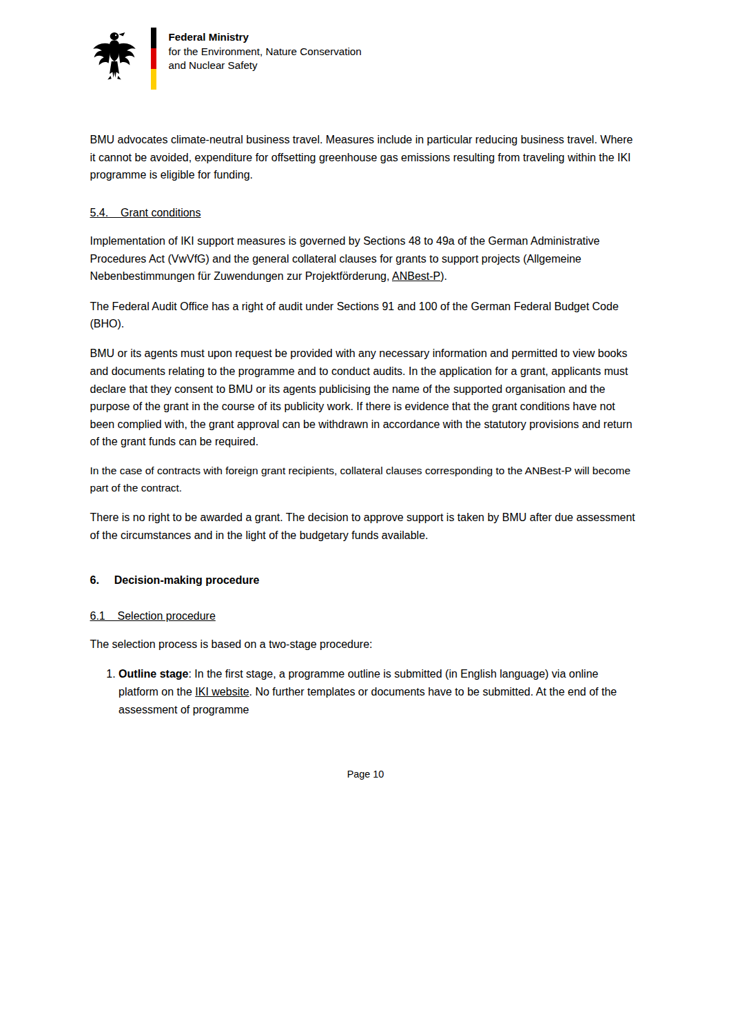Federal Ministry
for the Environment, Nature Conservation
and Nuclear Safety
BMU advocates climate-neutral business travel. Measures include in particular reducing business travel. Where it cannot be avoided, expenditure for offsetting greenhouse gas emissions resulting from traveling within the IKI programme is eligible for funding.
5.4. Grant conditions
Implementation of IKI support measures is governed by Sections 48 to 49a of the German Administrative Procedures Act (VwVfG) and the general collateral clauses for grants to support projects (Allgemeine Nebenbestimmungen für Zuwendungen zur Projektförderung, ANBest-P).
The Federal Audit Office has a right of audit under Sections 91 and 100 of the German Federal Budget Code (BHO).
BMU or its agents must upon request be provided with any necessary information and permitted to view books and documents relating to the programme and to conduct audits. In the application for a grant, applicants must declare that they consent to BMU or its agents publicising the name of the supported organisation and the purpose of the grant in the course of its publicity work. If there is evidence that the grant conditions have not been complied with, the grant approval can be withdrawn in accordance with the statutory provisions and return of the grant funds can be required.
In the case of contracts with foreign grant recipients, collateral clauses corresponding to the ANBest-P will become part of the contract.
There is no right to be awarded a grant. The decision to approve support is taken by BMU after due assessment of the circumstances and in the light of the budgetary funds available.
6. Decision-making procedure
6.1 Selection procedure
The selection process is based on a two-stage procedure:
Outline stage: In the first stage, a programme outline is submitted (in English language) via online platform on the IKI website. No further templates or documents have to be submitted. At the end of the assessment of programme
Page 10